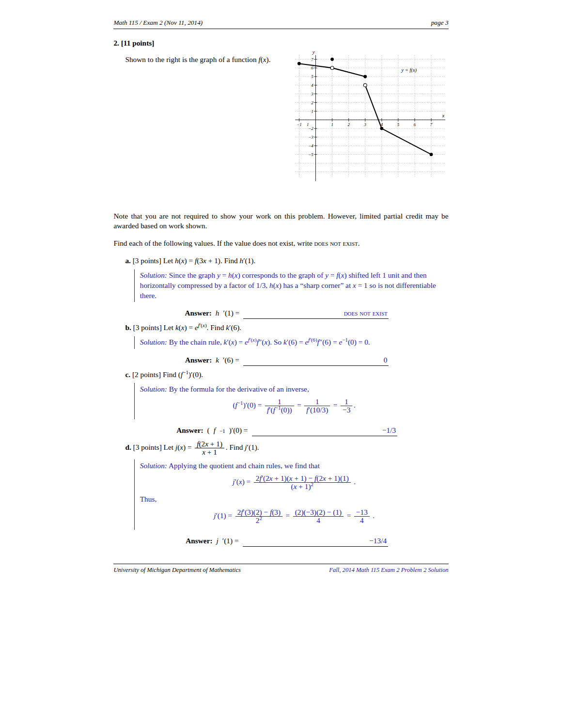Math 115 / Exam 2 (Nov 11, 2014)
page 3
2. [11 points]
Shown to the right is the graph of a function f(x).
y x 7 6 5 4 3 2 1 −2 −3 −4 −5 −1 1 1 2 3 4 5 6 7 y = f(x)
Note that you are not required to show your work on this problem. However, limited partial credit may be awarded based on work shown.
Find each of the following values. If the value does not exist, write does not exist.
a. [3 points] Let h(x) = f(3x + 1). Find h′(1).
Solution: Since the graph y = h(x) corresponds to the graph of y = f(x) shifted left 1 unit and then horizontally compressed by a factor of 1/3, h(x) has a “sharp corner” at x = 1 so is not differentiable there.
Answer: h′(1) = does not exist
b. [3 points] Let k(x) = ef′(x). Find k′(6).
Solution: By the chain rule, k′(x) = ef′(x)f″(x). So k′(6) = ef′(6)f″(6) = e−1(0) = 0.
Answer: k′(6) = 0
c. [2 points] Find (f−1)′(0).
Solution: By the formula for the derivative of an inverse,
(f−1)′(0) = 1 f′(f−1(0)) = 1 f′(10/3) = 1−3.
Answer: (f−1)′(0) = −1/3
d. [3 points] Let j(x) = f(2x + 1) x + 1. Find j′(1).
Solution: Applying the quotient and chain rules, we find that
j′(x) = 2f′(2x + 1)(x + 1) − f(2x + 1)(1) (x + 1)2 .
Thus,
j′(1) = 2f′(3)(2) − f(3) 22 = (2)(−3)(2) − (1) 4 = −13 4 .
Answer: j′(1) = −13/4
University of Michigan Department of Mathematics
Fall, 2014 Math 115 Exam 2 Problem 2 Solution